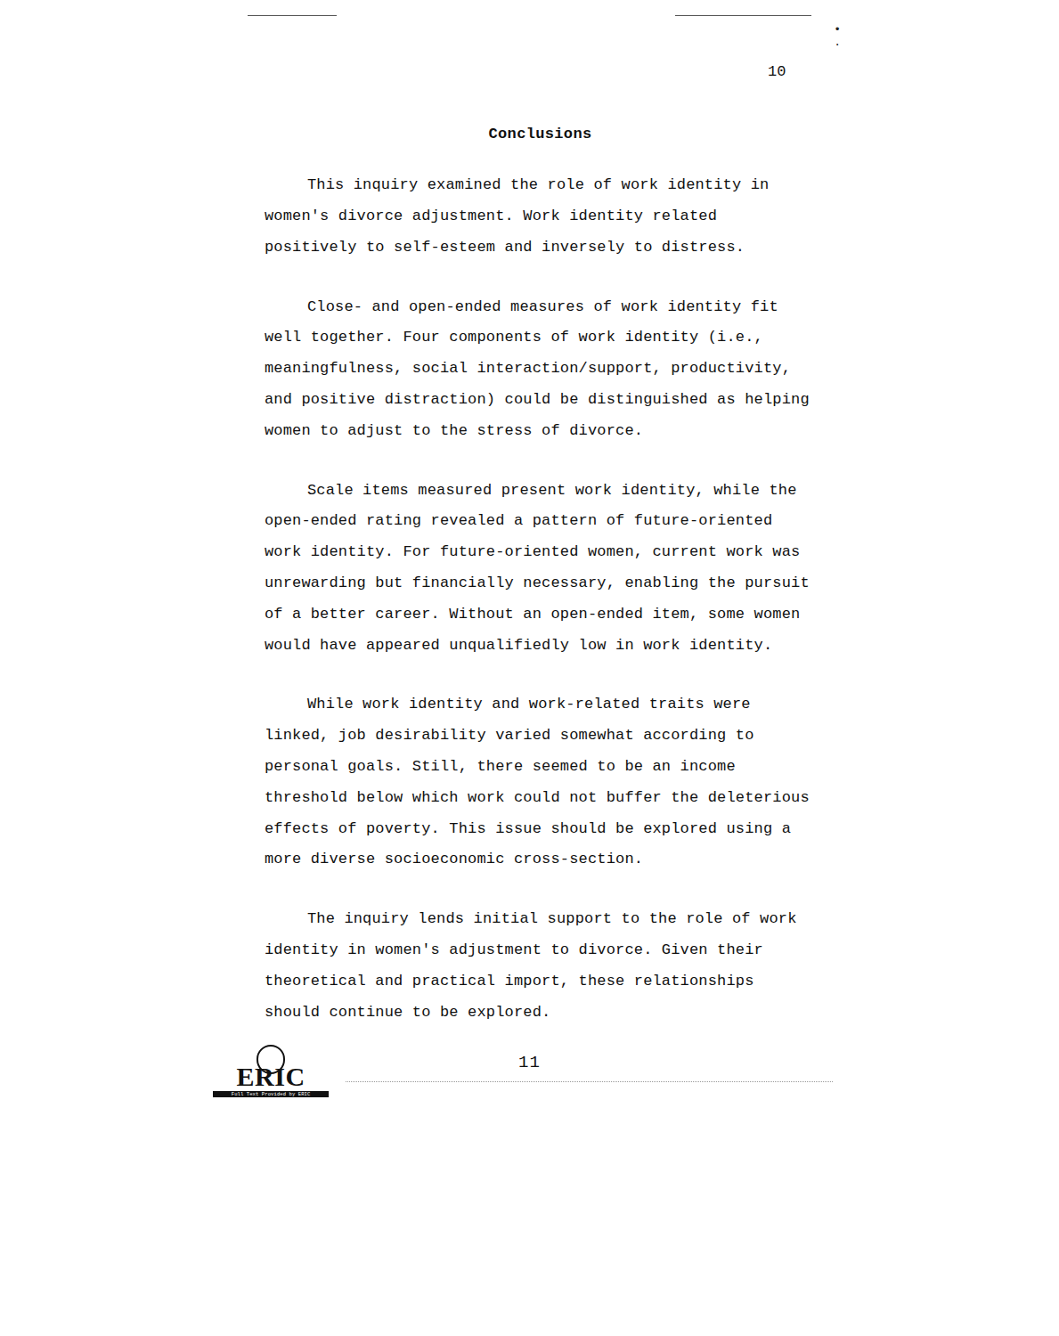• .
10
Conclusions
This inquiry examined the role of work identity in women's divorce adjustment. Work identity related positively to self-esteem and inversely to distress.
Close- and open-ended measures of work identity fit well together. Four components of work identity (i.e., meaningfulness, social interaction/support, productivity, and positive distraction) could be distinguished as helping women to adjust to the stress of divorce.
Scale items measured present work identity, while the open-ended rating revealed a pattern of future-oriented work identity. For future-oriented women, current work was unrewarding but financially necessary, enabling the pursuit of a better career. Without an open-ended item, some women would have appeared unqualifiedly low in work identity.
While work identity and work-related traits were linked, job desirability varied somewhat according to personal goals. Still, there seemed to be an income threshold below which work could not buffer the deleterious effects of poverty. This issue should be explored using a more diverse socioeconomic cross-section.
The inquiry lends initial support to the role of work identity in women's adjustment to divorce. Given their theoretical and practical import, these relationships should continue to be explored.
11
ERIC
Full Text Provided by ERIC